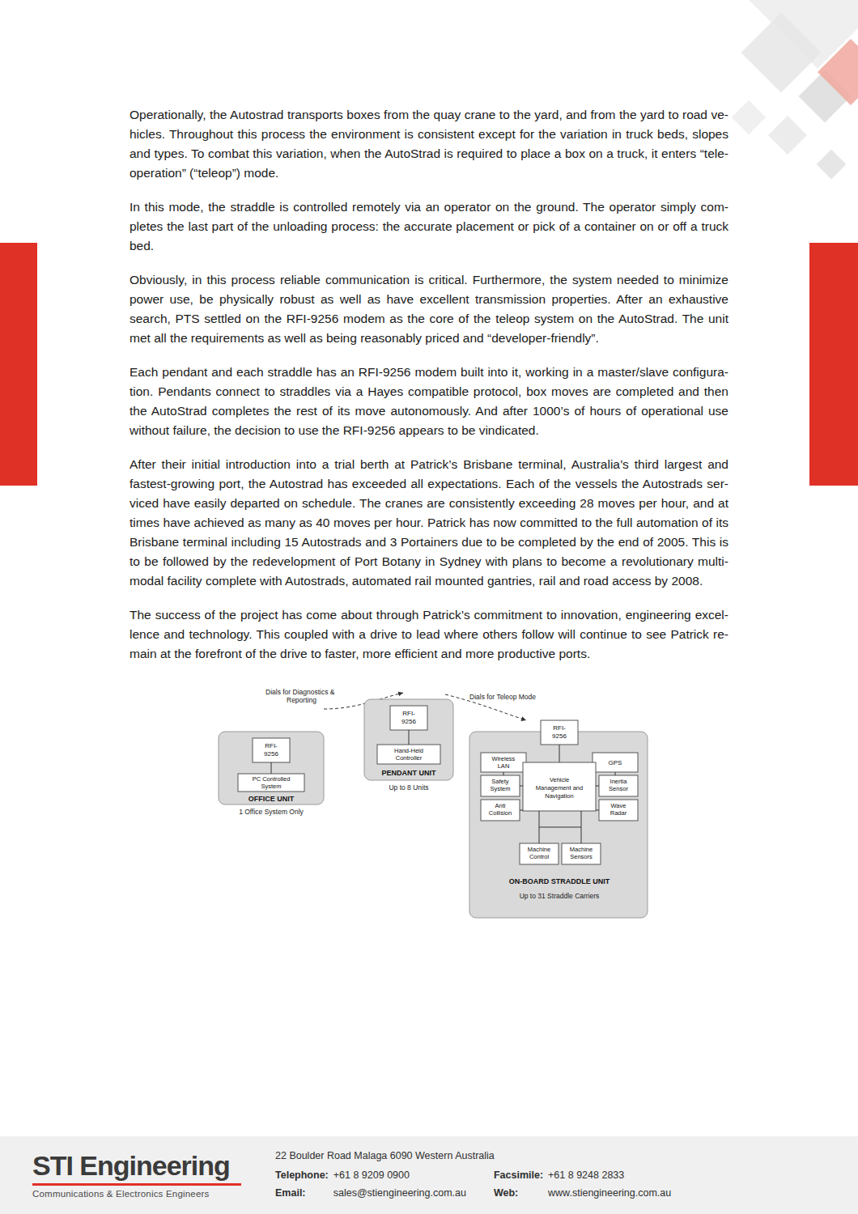Operationally, the Autostrad transports boxes from the quay crane to the yard, and from the yard to road vehicles. Throughout this process the environment is consistent except for the variation in truck beds, slopes and types. To combat this variation, when the AutoStrad is required to place a box on a truck, it enters “teleoperation” (“teleop”) mode.
In this mode, the straddle is controlled remotely via an operator on the ground. The operator simply completes the last part of the unloading process: the accurate placement or pick of a container on or off a truck bed.
Obviously, in this process reliable communication is critical. Furthermore, the system needed to minimize power use, be physically robust as well as have excellent transmission properties. After an exhaustive search, PTS settled on the RFI-9256 modem as the core of the teleop system on the AutoStrad. The unit met all the requirements as well as being reasonably priced and “developer-friendly”.
Each pendant and each straddle has an RFI-9256 modem built into it, working in a master/slave configuration. Pendants connect to straddles via a Hayes compatible protocol, box moves are completed and then the AutoStrad completes the rest of its move autonomously. And after 1000’s of hours of operational use without failure, the decision to use the RFI-9256 appears to be vindicated.
After their initial introduction into a trial berth at Patrick’s Brisbane terminal, Australia’s third largest and fastest-growing port, the Autostrad has exceeded all expectations. Each of the vessels the Autostrads serviced have easily departed on schedule. The cranes are consistently exceeding 28 moves per hour, and at times have achieved as many as 40 moves per hour. Patrick has now committed to the full automation of its Brisbane terminal including 15 Autostrads and 3 Portainers due to be completed by the end of 2005. This is to be followed by the redevelopment of Port Botany in Sydney with plans to become a revolutionary multimodal facility complete with Autostrads, automated rail mounted gantries, rail and road access by 2008.
The success of the project has come about through Patrick’s commitment to innovation, engineering excellence and technology. This coupled with a drive to lead where others follow will continue to see Patrick remain at the forefront of the drive to faster, more efficient and more productive ports.
Dials for Diagnostics & Reporting Dials for Teleop Mode RFI- 9256 Hand-Held Controller PENDANT UNIT Up to 8 Units RFI- 9256 PC Controlled System OFFICE UNIT 1 Office System Only RFI- 9256 Wireless LAN GPS Vehicle Management and Navigation Safety System Anti Collision Inertia Sensor Wave Radar Machine Control Machine Sensors ON-BOARD STRADDLE UNIT Up to 31 Straddle Carriers
STI Engineering
Communications & Electronics Engineers
22 Boulder Road Malaga 6090 Western Australia
| Telephone: | +61 8 9209 0900 | Facsimile: | +61 8 9248 2833 |
| Email: | sales@stiengineering.com.au | Web: | www.stiengineering.com.au |